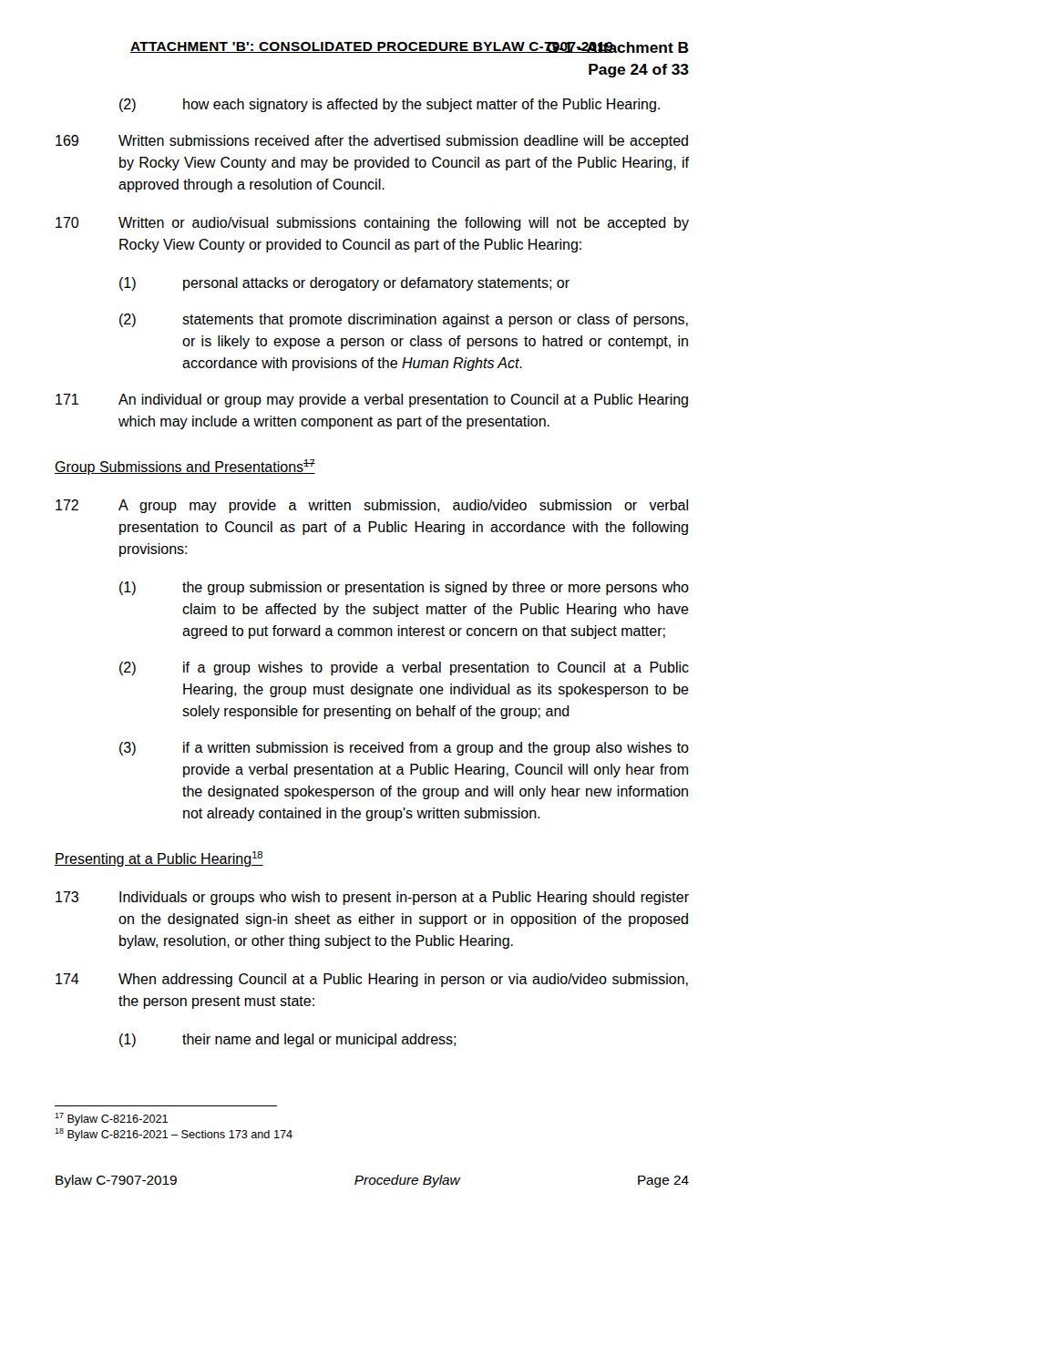ATTACHMENT 'B': CONSOLIDATED PROCEDURE BYLAW C-7907-2019
G-1 - Attachment B
Page 24 of 33
(2)
how each signatory is affected by the subject matter of the Public Hearing.
169
Written submissions received after the advertised submission deadline will be accepted by Rocky View County and may be provided to Council as part of the Public Hearing, if approved through a resolution of Council.
170
Written or audio/visual submissions containing the following will not be accepted by Rocky View County or provided to Council as part of the Public Hearing:
(1)
personal attacks or derogatory or defamatory statements; or
(2)
statements that promote discrimination against a person or class of persons, or is likely to expose a person or class of persons to hatred or contempt, in accordance with provisions of the Human Rights Act.
171
An individual or group may provide a verbal presentation to Council at a Public Hearing which may include a written component as part of the presentation.
Group Submissions and Presentations17
172
A group may provide a written submission, audio/video submission or verbal presentation to Council as part of a Public Hearing in accordance with the following provisions:
(1)
the group submission or presentation is signed by three or more persons who claim to be affected by the subject matter of the Public Hearing who have agreed to put forward a common interest or concern on that subject matter;
(2)
if a group wishes to provide a verbal presentation to Council at a Public Hearing, the group must designate one individual as its spokesperson to be solely responsible for presenting on behalf of the group; and
(3)
if a written submission is received from a group and the group also wishes to provide a verbal presentation at a Public Hearing, Council will only hear from the designated spokesperson of the group and will only hear new information not already contained in the group's written submission.
Presenting at a Public Hearing18
173
Individuals or groups who wish to present in-person at a Public Hearing should register on the designated sign-in sheet as either in support or in opposition of the proposed bylaw, resolution, or other thing subject to the Public Hearing.
174
When addressing Council at a Public Hearing in person or via audio/video submission, the person present must state:
(1)
their name and legal or municipal address;
17 Bylaw C-8216-2021
18 Bylaw C-8216-2021 – Sections 173 and 174
Bylaw C-7907-2019
Procedure Bylaw
Page 24